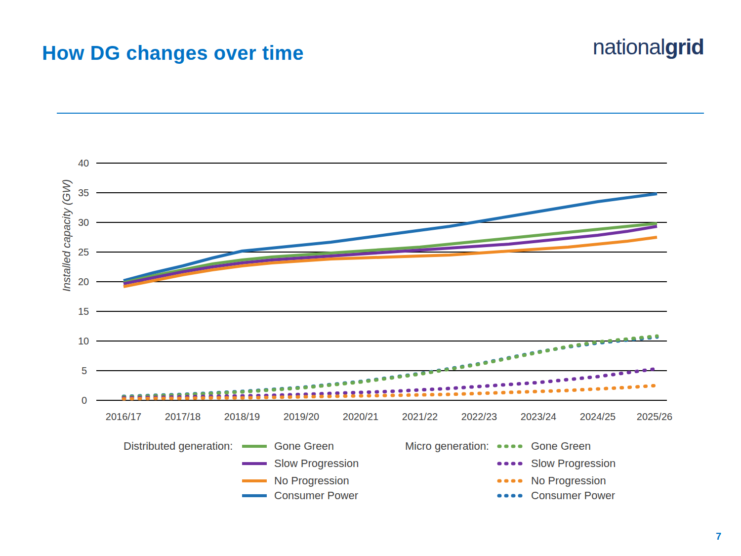How DG changes over time
national grid
Installed capacity (GW) 40 35 30 25 20 15 10 5 0 2016/17 2017/18 2018/19 2019/20 2020/21 2021/22 2022/23 2023/24 2024/25 2025/26 Distributed generation: Gone Green Slow Progression No Progression Consumer Power Micro generation: Gone Green Slow Progression No Progression Consumer Power
7